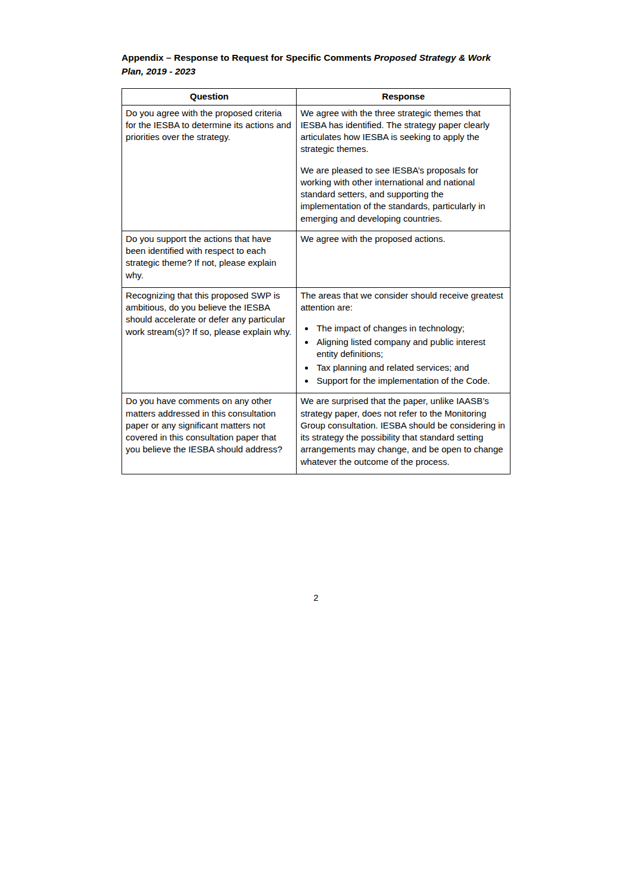Appendix – Response to Request for Specific Comments Proposed Strategy & Work Plan, 2019 - 2023
| Question | Response |
| --- | --- |
| Do you agree with the proposed criteria for the IESBA to determine its actions and priorities over the strategy. | We agree with the three strategic themes that IESBA has identified. The strategy paper clearly articulates how IESBA is seeking to apply the strategic themes. We are pleased to see IESBA’s proposals for working with other international and national standard setters, and supporting the implementation of the standards, particularly in emerging and developing countries. |
| Do you support the actions that have been identified with respect to each strategic theme? If not, please explain why. | We agree with the proposed actions. |
| Recognizing that this proposed SWP is ambitious, do you believe the IESBA should accelerate or defer any particular work stream(s)? If so, please explain why. | The areas that we consider should receive greatest attention are: The impact of changes in technology; Aligning listed company and public interest entity definitions; Tax planning and related services; and Support for the implementation of the Code. |
| Do you have comments on any other matters addressed in this consultation paper or any significant matters not covered in this consultation paper that you believe the IESBA should address? | We are surprised that the paper, unlike IAASB’s strategy paper, does not refer to the Monitoring Group consultation. IESBA should be considering in its strategy the possibility that standard setting arrangements may change, and be open to change whatever the outcome of the process. |
2